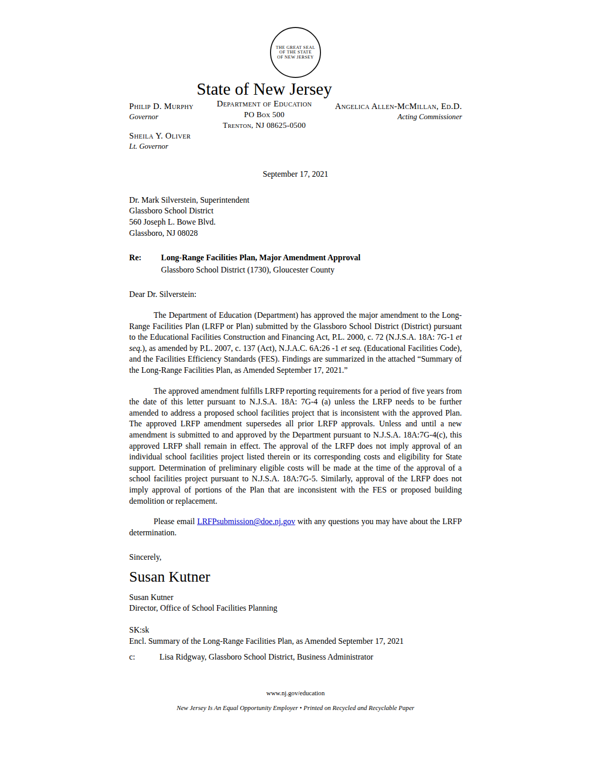THE GREAT SEAL
OF THE STATE
OF NEW JERSEY
Philip D. Murphy
Governor
Sheila Y. Oliver
Lt. Governor
State of New Jersey
Department of Education
PO Box 500
Trenton, NJ 08625-0500
Angelica Allen-McMillan, Ed.D.
Acting Commissioner
September 17, 2021
Dr. Mark Silverstein, Superintendent
Glassboro School District
560 Joseph L. Bowe Blvd.
Glassboro, NJ 08028
Re:
Long-Range Facilities Plan, Major Amendment Approval
Glassboro School District (1730), Gloucester County
Dear Dr. Silverstein:
The Department of Education (Department) has approved the major amendment to the Long-Range Facilities Plan (LRFP or Plan) submitted by the Glassboro School District (District) pursuant to the Educational Facilities Construction and Financing Act, P.L. 2000, c. 72 (N.J.S.A. 18A: 7G-1 et seq.), as amended by P.L. 2007, c. 137 (Act), N.J.A.C. 6A:26 -1 et seq. (Educational Facilities Code), and the Facilities Efficiency Standards (FES). Findings are summarized in the attached “Summary of the Long-Range Facilities Plan, as Amended September 17, 2021.”
The approved amendment fulfills LRFP reporting requirements for a period of five years from the date of this letter pursuant to N.J.S.A. 18A: 7G-4 (a) unless the LRFP needs to be further amended to address a proposed school facilities project that is inconsistent with the approved Plan. The approved LRFP amendment supersedes all prior LRFP approvals. Unless and until a new amendment is submitted to and approved by the Department pursuant to N.J.S.A. 18A:7G-4(c), this approved LRFP shall remain in effect. The approval of the LRFP does not imply approval of an individual school facilities project listed therein or its corresponding costs and eligibility for State support. Determination of preliminary eligible costs will be made at the time of the approval of a school facilities project pursuant to N.J.S.A. 18A:7G-5. Similarly, approval of the LRFP does not imply approval of portions of the Plan that are inconsistent with the FES or proposed building demolition or replacement.
Please email LRFPsubmission@doe.nj.gov with any questions you may have about the LRFP determination.
Sincerely,
Susan Kutner
Susan Kutner
Director, Office of School Facilities Planning
SK:sk
Encl. Summary of the Long-Range Facilities Plan, as Amended September 17, 2021
c:
Lisa Ridgway, Glassboro School District, Business Administrator
www.nj.gov/education
New Jersey Is An Equal Opportunity Employer • Printed on Recycled and Recyclable Paper